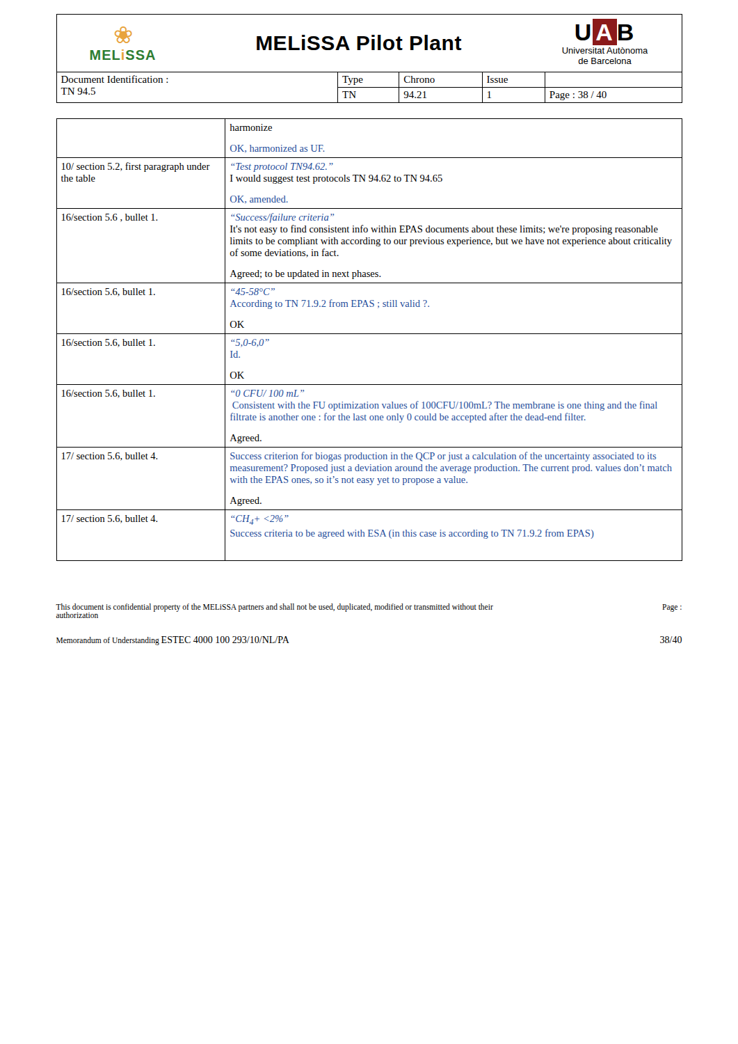❀
MELi SSA
MELiSSA Pilot Plant
UAB
Universitat Autònoma
de Barcelona
| Document Identification : TN 94.5 | Type | Chrono | Issue | |
| TN | 94.21 | 1 | Page : 38 / 40 |
| | harmonize OK, harmonized as UF. |
| 10/ section 5.2, first paragraph under the table | “Test protocol TN94.62.” I would suggest test protocols TN 94.62 to TN 94.65 OK, amended. |
| 16/section 5.6 , bullet 1. | “Success/failure criteria” It's not easy to find consistent info within EPAS documents about these limits; we're proposing reasonable limits to be compliant with according to our previous experience, but we have not experience about criticality of some deviations, in fact. Agreed; to be updated in next phases. |
| 16/section 5.6, bullet 1. | “45-58°C” According to TN 71.9.2 from EPAS ; still valid ?. OK |
| 16/section 5.6, bullet 1. | “5,0-6,0” Id. OK |
| 16/section 5.6, bullet 1. | “0 CFU/ 100 mL” Consistent with the FU optimization values of 100CFU/100mL? The membrane is one thing and the final filtrate is another one : for the last one only 0 could be accepted after the dead-end filter. Agreed. |
| 17/ section 5.6, bullet 4. | Success criterion for biogas production in the QCP or just a calculation of the uncertainty associated to its measurement? Proposed just a deviation around the average production. The current prod. values don’t match with the EPAS ones, so it’s not easy yet to propose a value. Agreed. |
| 17/ section 5.6, bullet 4. | “CH 4 + <2%” Success criteria to be agreed with ESA (in this case is according to TN 71.9.2 from EPAS) |
This document is confidential property of the MELiSSA partners and shall not be used, duplicated, modified or transmitted without their authorization
Page :
Memorandum of Understanding ESTEC 4000 100 293/10/NL/PA
38/40